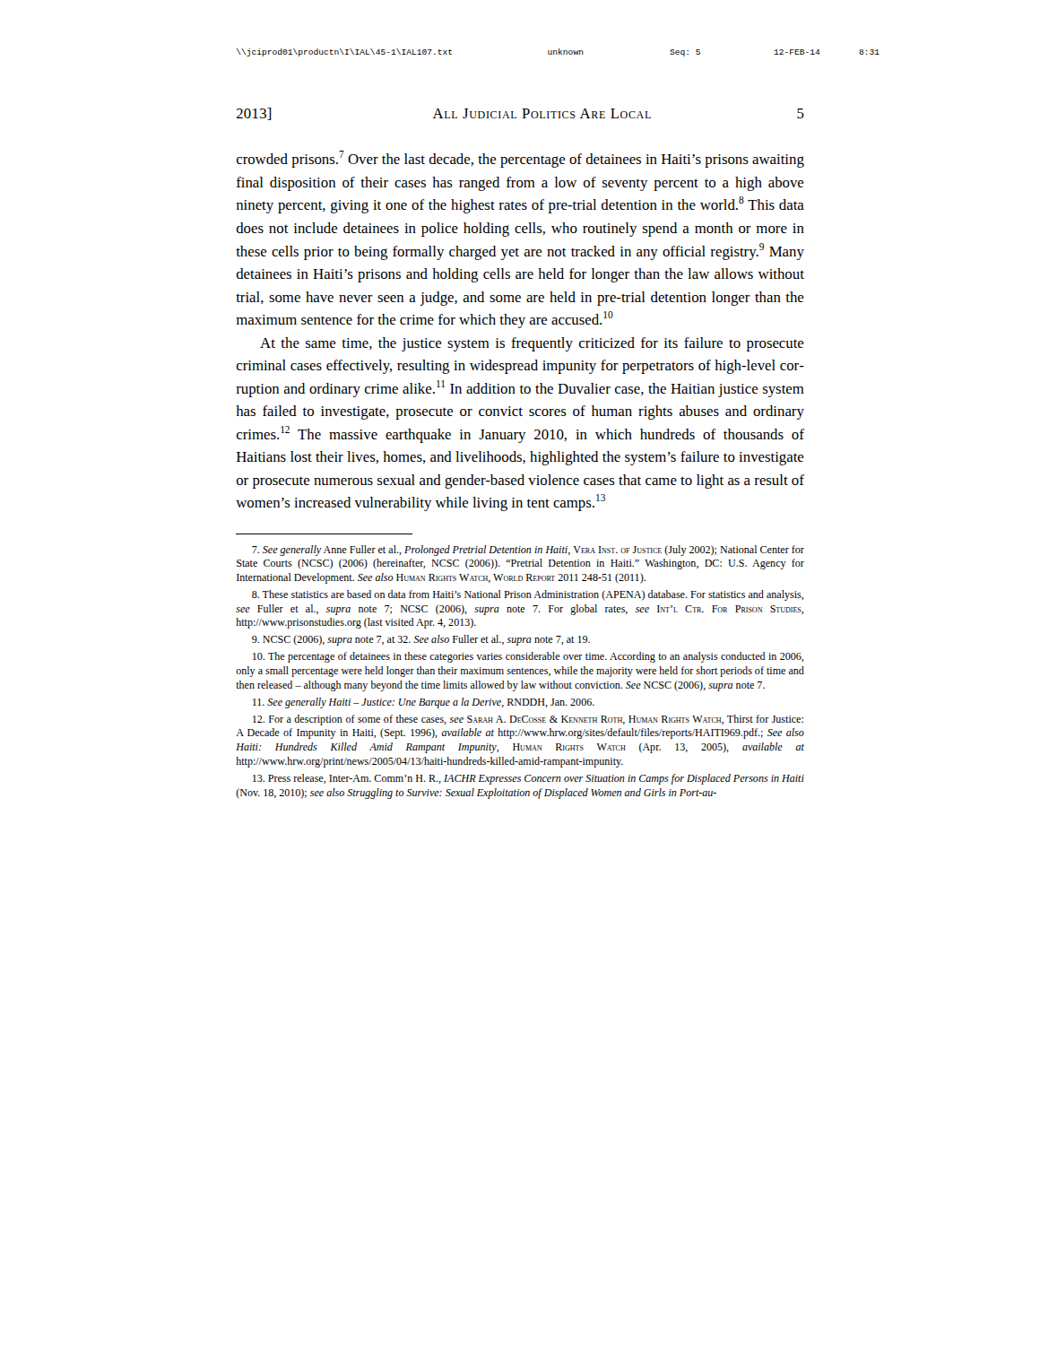\\jciprod01\productn\I\IAL\45-1\IAL107.txt unknown Seq: 5 12-FEB-14 8:31
2013] All Judicial Politics Are Local 5
crowded prisons.7 Over the last decade, the percentage of detainees in Haiti’s prisons awaiting final disposition of their cases has ranged from a low of seventy percent to a high above ninety percent, giving it one of the highest rates of pre-trial detention in the world.8 This data does not include detainees in police holding cells, who routinely spend a month or more in these cells prior to being formally charged yet are not tracked in any official registry.9 Many detainees in Haiti’s prisons and holding cells are held for longer than the law allows without trial, some have never seen a judge, and some are held in pre-trial detention longer than the maximum sentence for the crime for which they are accused.10
At the same time, the justice system is frequently criticized for its failure to prosecute criminal cases effectively, resulting in widespread impunity for perpetrators of high-level corruption and ordinary crime alike.11 In addition to the Duvalier case, the Haitian justice system has failed to investigate, prosecute or convict scores of human rights abuses and ordinary crimes.12 The massive earthquake in January 2010, in which hundreds of thousands of Haitians lost their lives, homes, and livelihoods, highlighted the system’s failure to investigate or prosecute numerous sexual and gender-based violence cases that came to light as a result of women’s increased vulnerability while living in tent camps.13
7. See generally Anne Fuller et al., Prolonged Pretrial Detention in Haiti, Vera Inst. of Justice (July 2002); National Center for State Courts (NCSC) (2006) (hereinafter, NCSC (2006)). “Pretrial Detention in Haiti.” Washington, DC: U.S. Agency for International Development. See also Human Rights Watch, World Report 2011 248-51 (2011).
8. These statistics are based on data from Haiti’s National Prison Administration (APENA) database. For statistics and analysis, see Fuller et al., supra note 7; NCSC (2006), supra note 7. For global rates, see Int’l Ctr. For Prison Studies, http://www.prisonstudies.org (last visited Apr. 4, 2013).
9. NCSC (2006), supra note 7, at 32. See also Fuller et al., supra note 7, at 19.
10. The percentage of detainees in these categories varies considerable over time. According to an analysis conducted in 2006, only a small percentage were held longer than their maximum sentences, while the majority were held for short periods of time and then released – although many beyond the time limits allowed by law without conviction. See NCSC (2006), supra note 7.
11. See generally Haiti – Justice: Une Barque a la Derive, RNDDH, Jan. 2006.
12. For a description of some of these cases, see Sarah A. DeCosse & Kenneth Roth, Human Rights Watch, Thirst for Justice: A Decade of Impunity in Haiti, (Sept. 1996), available at http://www.hrw.org/sites/default/files/reports/HAITI969.pdf.; See also Haiti: Hundreds Killed Amid Rampant Impunity, Human Rights Watch (Apr. 13, 2005), available at http://www.hrw.org/print/news/2005/04/13/haiti-hundreds-killed-amid-rampant-impunity.
13. Press release, Inter-Am. Comm’n H. R., IACHR Expresses Concern over Situation in Camps for Displaced Persons in Haiti (Nov. 18, 2010); see also Struggling to Survive: Sexual Exploitation of Displaced Women and Girls in Port-au-